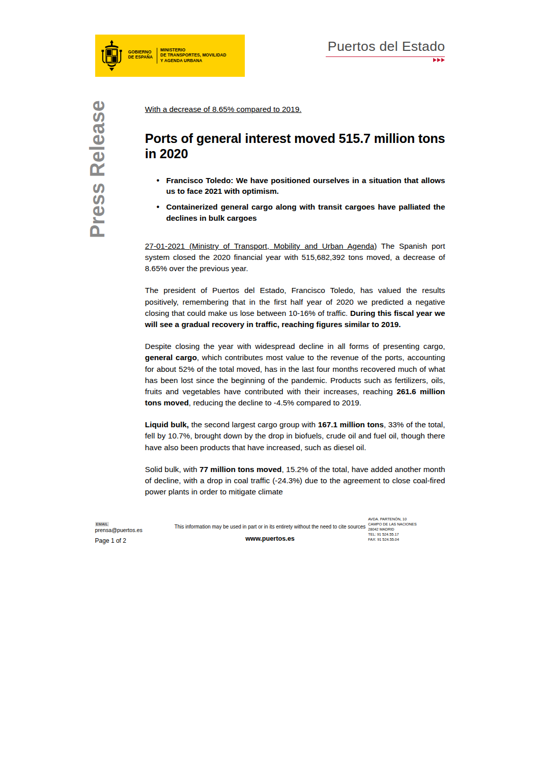GOBIERNO
DE ESPAÑA
MINISTERIO
DE TRANSPORTES, MOVILIDAD
Y AGENDA URBANA
Puertos del Estado
Press Release
With a decrease of 8.65% compared to 2019.
Ports of general interest moved 515.7 million tons in 2020
Francisco Toledo: We have positioned ourselves in a situation that allows us to face 2021 with optimism.
Containerized general cargo along with transit cargoes have palliated the declines in bulk cargoes
27-01-2021 (Ministry of Transport, Mobility and Urban Agenda) The Spanish port system closed the 2020 financial year with 515,682,392 tons moved, a decrease of 8.65% over the previous year.
The president of Puertos del Estado, Francisco Toledo, has valued the results positively, remembering that in the first half year of 2020 we predicted a negative closing that could make us lose between 10-16% of traffic. During this fiscal year we will see a gradual recovery in traffic, reaching figures similar to 2019.
Despite closing the year with widespread decline in all forms of presenting cargo, general cargo, which contributes most value to the revenue of the ports, accounting for about 52% of the total moved, has in the last four months recovered much of what has been lost since the beginning of the pandemic. Products such as fertilizers, oils, fruits and vegetables have contributed with their increases, reaching 261.6 million tons moved, reducing the decline to -4.5% compared to 2019.
Liquid bulk, the second largest cargo group with 167.1 million tons, 33% of the total, fell by 10.7%, brought down by the drop in biofuels, crude oil and fuel oil, though there have also been products that have increased, such as diesel oil.
Solid bulk, with 77 million tons moved, 15.2% of the total, have added another month of decline, with a drop in coal traffic (-24.3%) due to the agreement to close coal-fired power plants in order to mitigate climate
EMAIL
prensa@puertos.es
Page 1 of 2
This information may be used in part or in its entirety without the need to cite sources
www.puertos.es
AVDA. PARTENÓN, 10
CAMPO DE LAS NACIONES
28042 MADRID
TEL: 91 524.55.17
FAX: 91 524.55.04